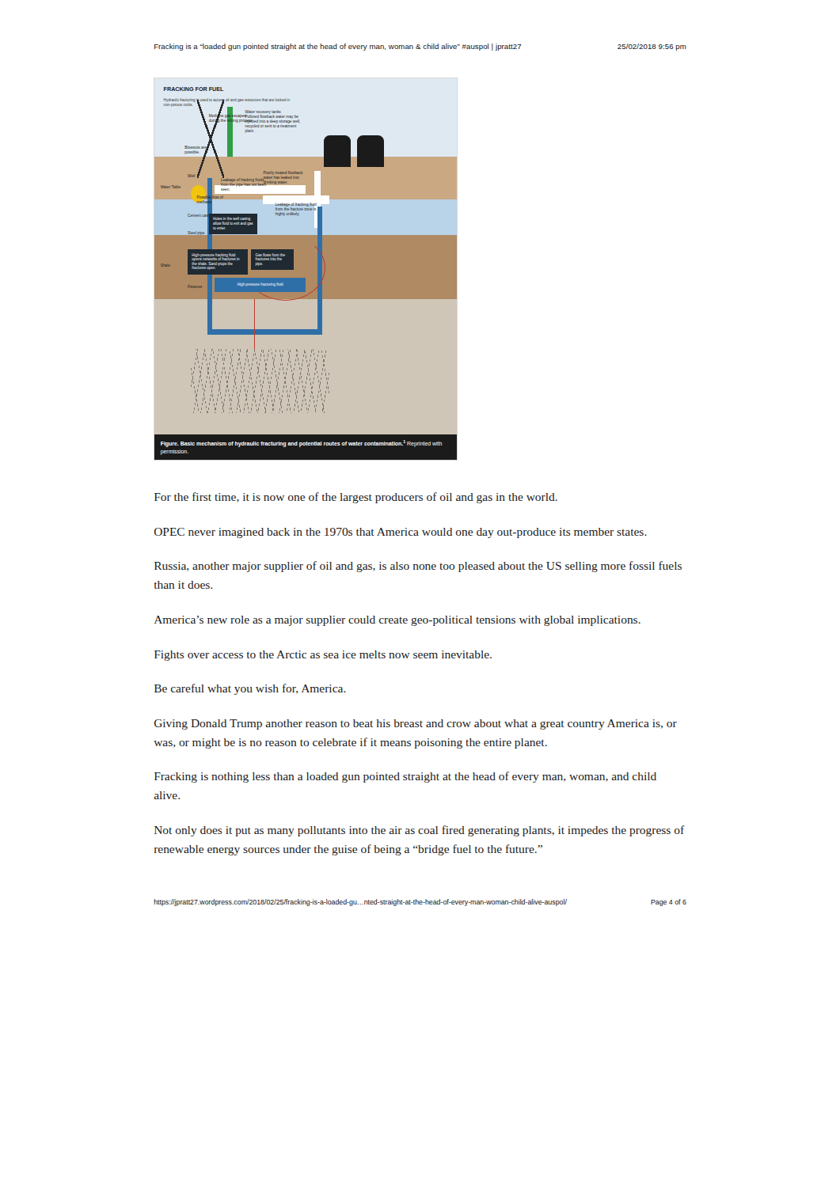Fracking is a “loaded gun pointed straight at the head of every man, woman & child alive” #auspol | jpratt27
25/02/2018 9:56 pm
FRACKING FOR FUEL
Hydraulic fracturing is used to access oil and gas resources that are locked in non-porous rocks.
High-pressure fracturing fluid
Methane gas escapes during the mining process.
Blowouts are possible.
Water recovery tanks
Polluted flowback water may be injected into a deep storage well, recycled or sent to a treatment plant.
Well
Water Table
Leakage of fracking fluids from the pipe has not been seen.
Poorly treated flowback water has leaked into drinking water.
Possible flow of methane
Leakage of fracking fluid from the fracture zone is highly unlikely.
Cement casing
Steel pipe
Shale
Fissures
Holes in the well casing allow fluid to exit and gas to enter.
High-pressure fracking fluid opens networks of fractures in the shale. Sand props the fractures open.
Gas flows from the fractures into the pipe.
Figure. Basic mechanism of hydraulic fracturing and potential routes of water contamination.1 Reprinted with permission.
For the first time, it is now one of the largest producers of oil and gas in the world.
OPEC never imagined back in the 1970s that America would one day out-produce its member states.
Russia, another major supplier of oil and gas, is also none too pleased about the US selling more fossil fuels than it does.
America’s new role as a major supplier could create geo-political tensions with global implications.
Fights over access to the Arctic as sea ice melts now seem inevitable.
Be careful what you wish for, America.
Giving Donald Trump another reason to beat his breast and crow about what a great country America is, or was, or might be is no reason to celebrate if it means poisoning the entire planet.
Fracking is nothing less than a loaded gun pointed straight at the head of every man, woman, and child alive.
Not only does it put as many pollutants into the air as coal fired generating plants, it impedes the progress of renewable energy sources under the guise of being a “bridge fuel to the future.”
https://jpratt27.wordpress.com/2018/02/25/fracking-is-a-loaded-gu…nted-straight-at-the-head-of-every-man-woman-child-alive-auspol/
Page 4 of 6